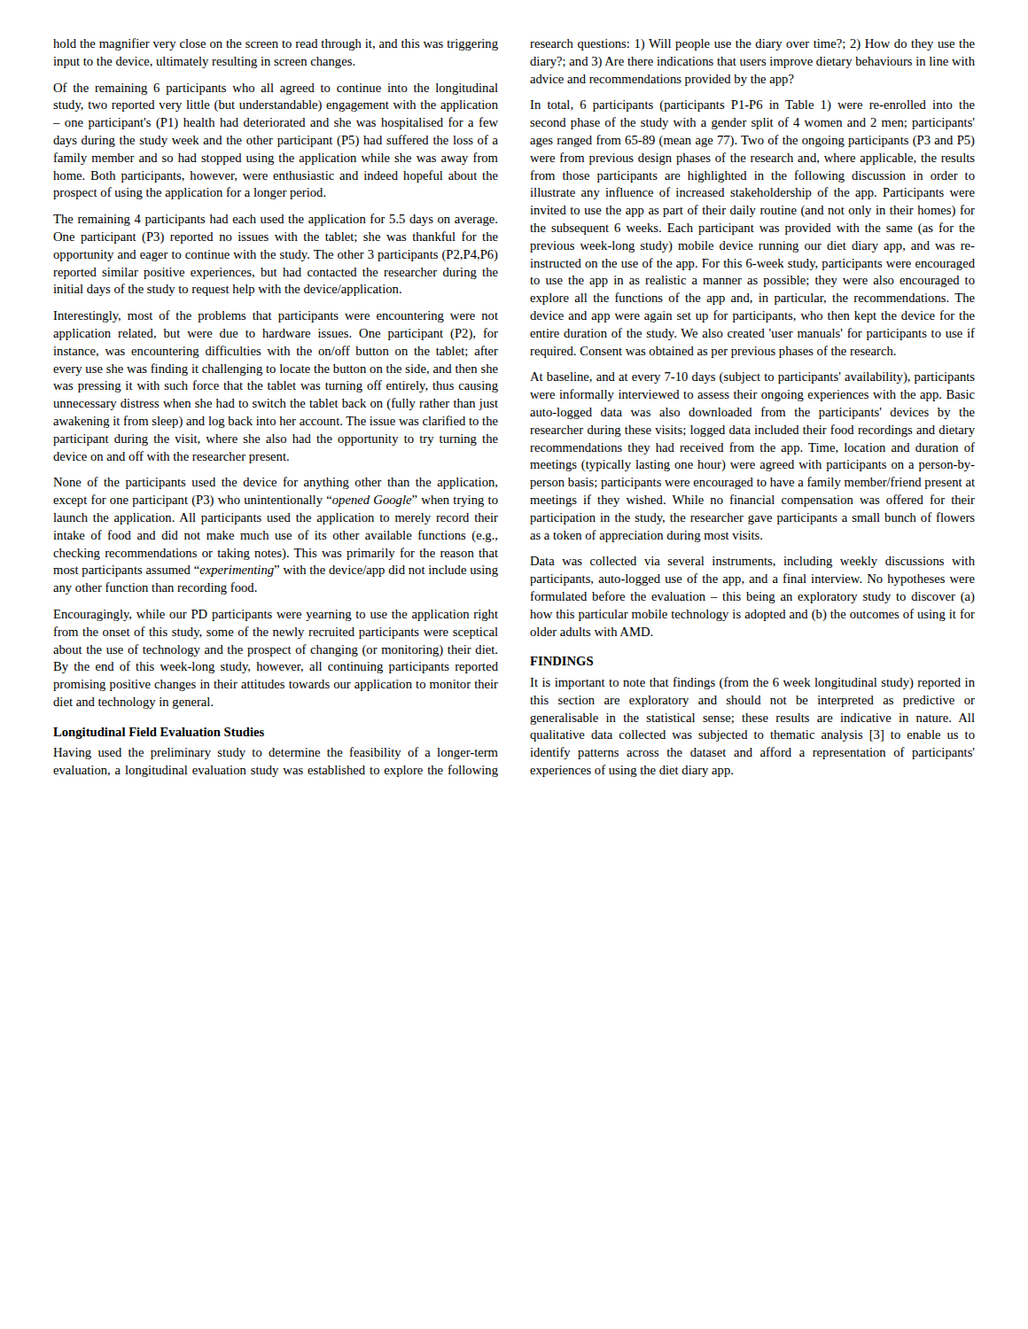hold the magnifier very close on the screen to read through it, and this was triggering input to the device, ultimately resulting in screen changes.
Of the remaining 6 participants who all agreed to continue into the longitudinal study, two reported very little (but understandable) engagement with the application – one participant's (P1) health had deteriorated and she was hospitalised for a few days during the study week and the other participant (P5) had suffered the loss of a family member and so had stopped using the application while she was away from home. Both participants, however, were enthusiastic and indeed hopeful about the prospect of using the application for a longer period.
The remaining 4 participants had each used the application for 5.5 days on average. One participant (P3) reported no issues with the tablet; she was thankful for the opportunity and eager to continue with the study. The other 3 participants (P2,P4,P6) reported similar positive experiences, but had contacted the researcher during the initial days of the study to request help with the device/application.
Interestingly, most of the problems that participants were encountering were not application related, but were due to hardware issues. One participant (P2), for instance, was encountering difficulties with the on/off button on the tablet; after every use she was finding it challenging to locate the button on the side, and then she was pressing it with such force that the tablet was turning off entirely, thus causing unnecessary distress when she had to switch the tablet back on (fully rather than just awakening it from sleep) and log back into her account. The issue was clarified to the participant during the visit, where she also had the opportunity to try turning the device on and off with the researcher present.
None of the participants used the device for anything other than the application, except for one participant (P3) who unintentionally “opened Google” when trying to launch the application. All participants used the application to merely record their intake of food and did not make much use of its other available functions (e.g., checking recommendations or taking notes). This was primarily for the reason that most participants assumed “experimenting” with the device/app did not include using any other function than recording food.
Encouragingly, while our PD participants were yearning to use the application right from the onset of this study, some of the newly recruited participants were sceptical about the use of technology and the prospect of changing (or monitoring) their diet. By the end of this week-long study, however, all continuing participants reported promising positive changes in their attitudes towards our application to monitor their diet and technology in general.
Longitudinal Field Evaluation Studies
Having used the preliminary study to determine the feasibility of a longer-term evaluation, a longitudinal evaluation study was established to explore the following research questions: 1) Will people use the diary over time?; 2) How do they use the diary?; and 3) Are there indications that users improve dietary behaviours in line with advice and recommendations provided by the app?
In total, 6 participants (participants P1-P6 in Table 1) were re-enrolled into the second phase of the study with a gender split of 4 women and 2 men; participants' ages ranged from 65-89 (mean age 77). Two of the ongoing participants (P3 and P5) were from previous design phases of the research and, where applicable, the results from those participants are highlighted in the following discussion in order to illustrate any influence of increased stakeholdership of the app. Participants were invited to use the app as part of their daily routine (and not only in their homes) for the subsequent 6 weeks. Each participant was provided with the same (as for the previous week-long study) mobile device running our diet diary app, and was re-instructed on the use of the app. For this 6-week study, participants were encouraged to use the app in as realistic a manner as possible; they were also encouraged to explore all the functions of the app and, in particular, the recommendations. The device and app were again set up for participants, who then kept the device for the entire duration of the study. We also created 'user manuals' for participants to use if required. Consent was obtained as per previous phases of the research.
At baseline, and at every 7-10 days (subject to participants' availability), participants were informally interviewed to assess their ongoing experiences with the app. Basic auto-logged data was also downloaded from the participants' devices by the researcher during these visits; logged data included their food recordings and dietary recommendations they had received from the app. Time, location and duration of meetings (typically lasting one hour) were agreed with participants on a person-by-person basis; participants were encouraged to have a family member/friend present at meetings if they wished. While no financial compensation was offered for their participation in the study, the researcher gave participants a small bunch of flowers as a token of appreciation during most visits.
Data was collected via several instruments, including weekly discussions with participants, auto-logged use of the app, and a final interview. No hypotheses were formulated before the evaluation – this being an exploratory study to discover (a) how this particular mobile technology is adopted and (b) the outcomes of using it for older adults with AMD.
Findings
It is important to note that findings (from the 6 week longitudinal study) reported in this section are exploratory and should not be interpreted as predictive or generalisable in the statistical sense; these results are indicative in nature. All qualitative data collected was subjected to thematic analysis [3] to enable us to identify patterns across the dataset and afford a representation of participants' experiences of using the diet diary app.